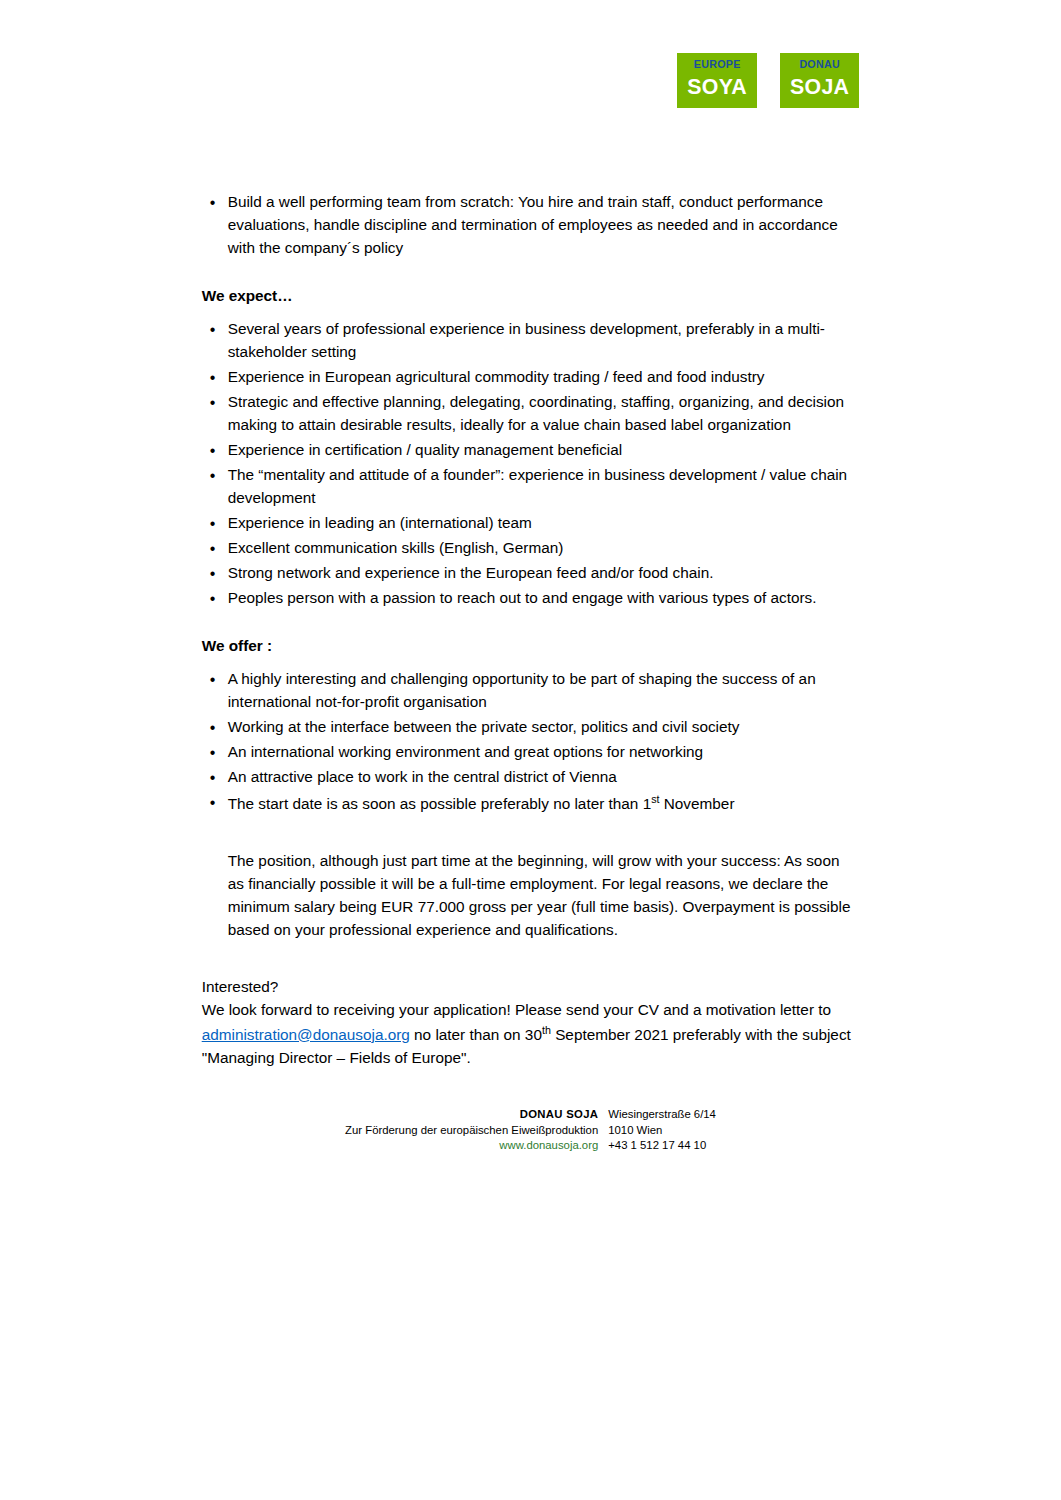EUROPE SOYA
DONAU SOJA
Build a well performing team from scratch: You hire and train staff, conduct performance evaluations, handle discipline and termination of employees as needed and in accordance with the company´s policy
We expect…
Several years of professional experience in business development, preferably in a multi-stakeholder setting
Experience in European agricultural commodity trading / feed and food industry
Strategic and effective planning, delegating, coordinating, staffing, organizing, and decision making to attain desirable results, ideally for a value chain based label organization
Experience in certification / quality management beneficial
The “mentality and attitude of a founder”: experience in business development / value chain development
Experience in leading an (international) team
Excellent communication skills (English, German)
Strong network and experience in the European feed and/or food chain.
Peoples person with a passion to reach out to and engage with various types of actors.
We offer :
A highly interesting and challenging opportunity to be part of shaping the success of an international not-for-profit organisation
Working at the interface between the private sector, politics and civil society
An international working environment and great options for networking
An attractive place to work in the central district of Vienna
The start date is as soon as possible preferably no later than 1st November
The position, although just part time at the beginning, will grow with your success: As soon as financially possible it will be a full-time employment. For legal reasons, we declare the minimum salary being EUR 77.000 gross per year (full time basis). Overpayment is possible based on your professional experience and qualifications.
Interested?
We look forward to receiving your application! Please send your CV and a motivation letter to administration@donausoja.org no later than on 30th September 2021 preferably with the subject "Managing Director – Fields of Europe".
DONAU SOJA
Zur Förderung der europäischen Eiweißproduktion
www.donausoja.org
Wiesingerstraße 6/14
1010 Wien
+43 1 512 17 44 10